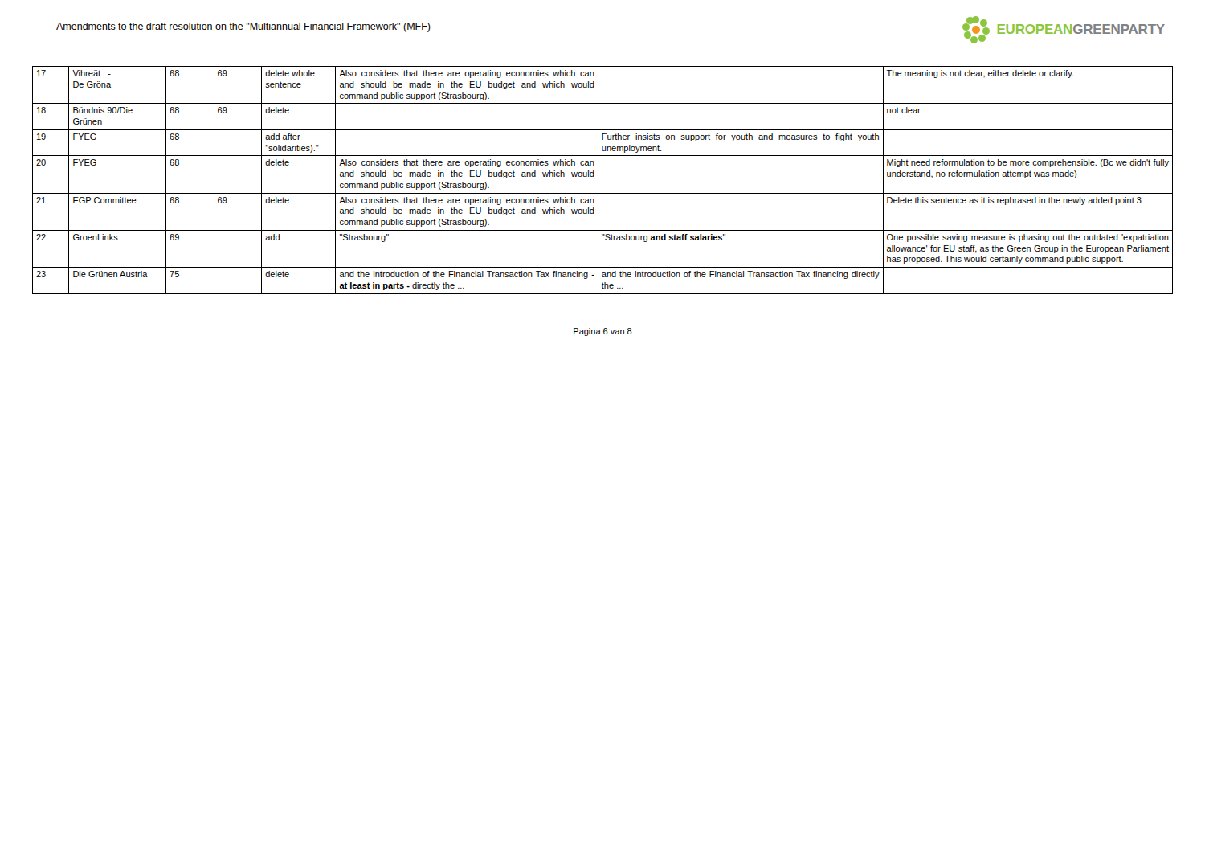Amendments to the draft resolution on the "Multiannual Financial Framework" (MFF)
EUROPEAN GREENPARTY
| 17 | Vihreät - De Gröna | 68 | 69 | delete whole sentence | Also considers that there are operating economies which can and should be made in the EU budget and which would command public support (Strasbourg). | | The meaning is not clear, either delete or clarify. |
| 18 | Bündnis 90/Die Grünen | 68 | 69 | delete | | | not clear |
| 19 | FYEG | 68 | | add after "solidarities)." | | Further insists on support for youth and measures to fight youth unemployment. | |
| 20 | FYEG | 68 | | delete | Also considers that there are operating economies which can and should be made in the EU budget and which would command public support (Strasbourg). | | Might need reformulation to be more comprehensible. (Bc we didn't fully understand, no reformulation attempt was made) |
| 21 | EGP Committee | 68 | 69 | delete | Also considers that there are operating economies which can and should be made in the EU budget and which would command public support (Strasbourg). | | Delete this sentence as it is rephrased in the newly added point 3 |
| 22 | GroenLinks | 69 | | add | "Strasbourg" | "Strasbourg and staff salaries " | One possible saving measure is phasing out the outdated 'expatriation allowance' for EU staff, as the Green Group in the European Parliament has proposed. This would certainly command public support. |
| 23 | Die Grünen Austria | 75 | | delete | and the introduction of the Financial Transaction Tax financing - at least in parts - directly the ... | and the introduction of the Financial Transaction Tax financing directly the ... | |
Pagina 6 van 8